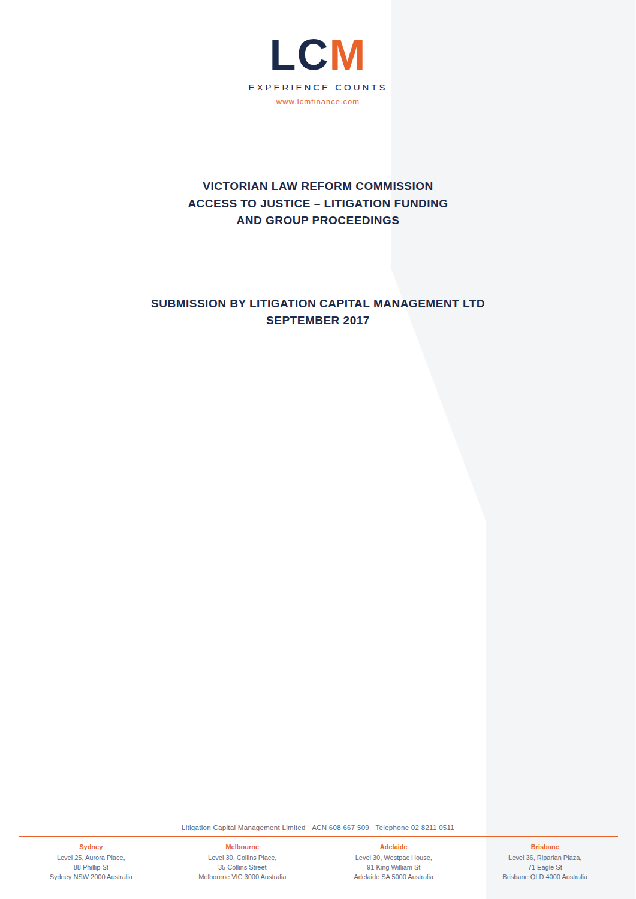LCM
EXPERIENCE COUNTS
www.lcmfinance.com
Victorian Law Reform Commission
Access to Justice – Litigation Funding
and Group Proceedings
Submission by Litigation Capital Management Ltd
September 2017
Litigation Capital Management Limited ACN 608 667 509 Telephone 02 8211 0511
Sydney Level 25, Aurora Place,
88 Phillip St
Sydney NSW 2000 Australia
Melbourne Level 30, Collins Place,
35 Collins Street
Melbourne VIC 3000 Australia
Adelaide Level 30, Westpac House,
91 King William St
Adelaide SA 5000 Australia
Brisbane Level 36, Riparian Plaza,
71 Eagle St
Brisbane QLD 4000 Australia